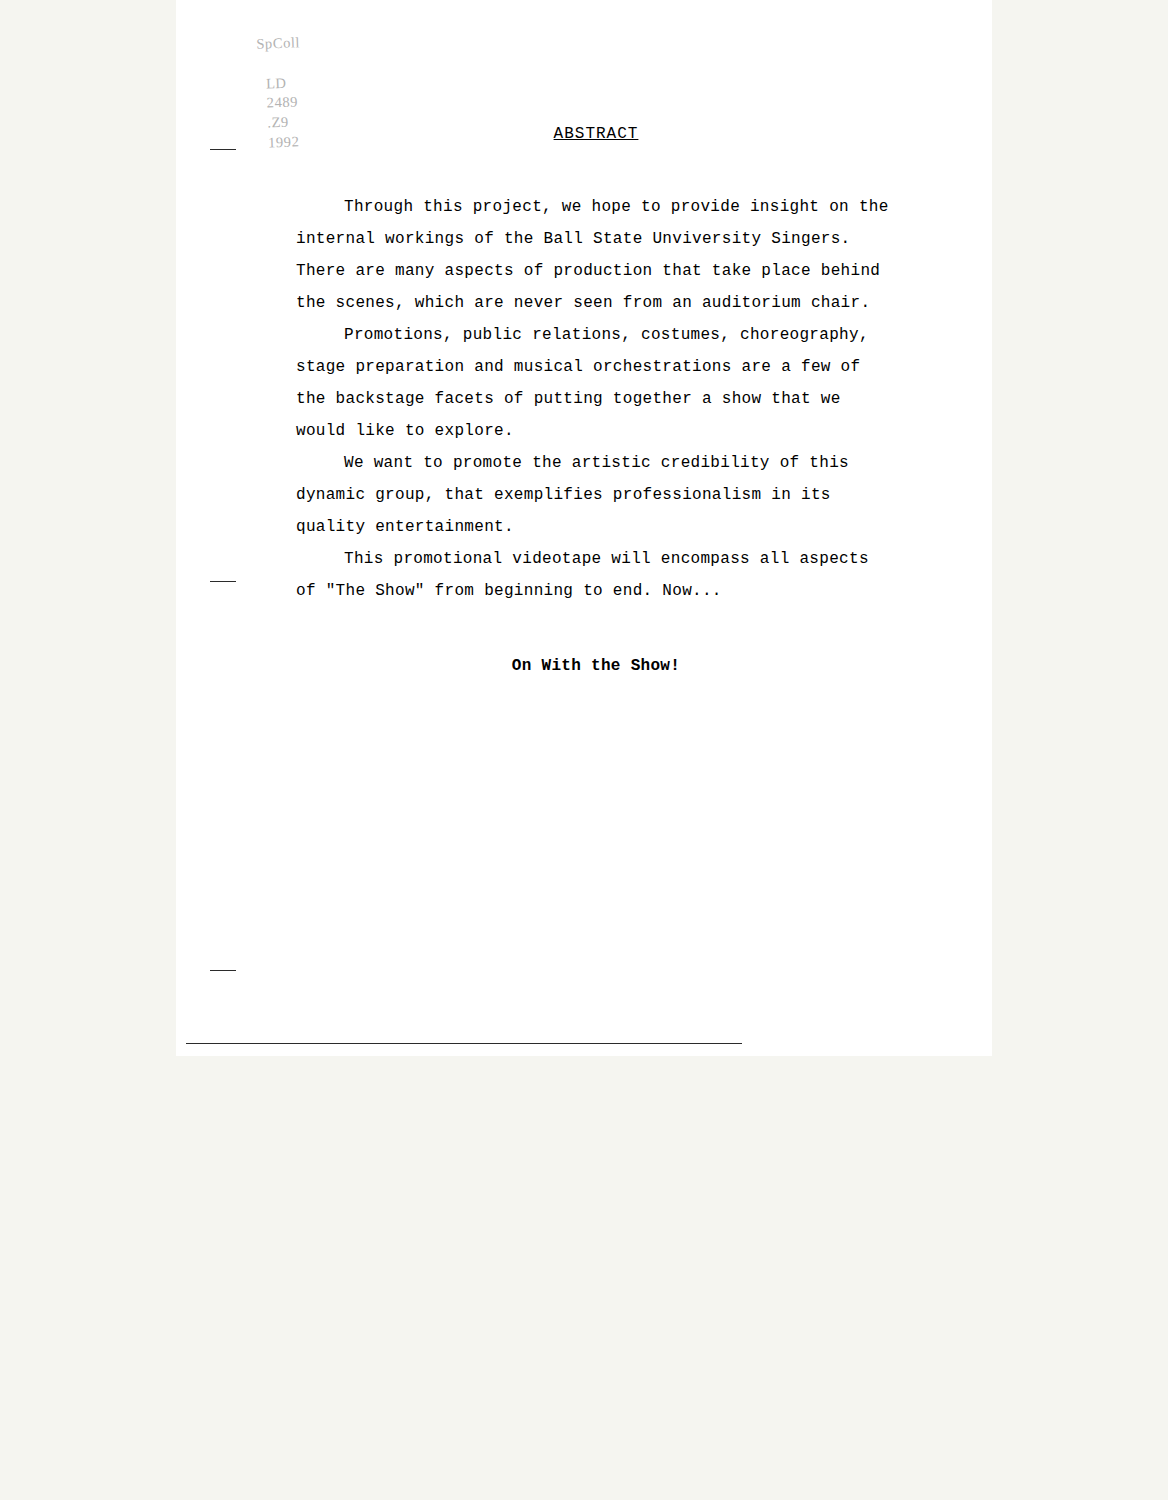SpColl LD 2489 .Z9 1992
ABSTRACT
Through this project, we hope to provide insight on the internal workings of the Ball State Unviversity Singers. There are many aspects of production that take place behind the scenes, which are never seen from an auditorium chair.
Promotions, public relations, costumes, choreography, stage preparation and musical orchestrations are a few of the backstage facets of putting together a show that we would like to explore.
We want to promote the artistic credibility of this dynamic group, that exemplifies professionalism in its quality entertainment.
This promotional videotape will encompass all aspects of "The Show" from beginning to end. Now...
On With the Show!